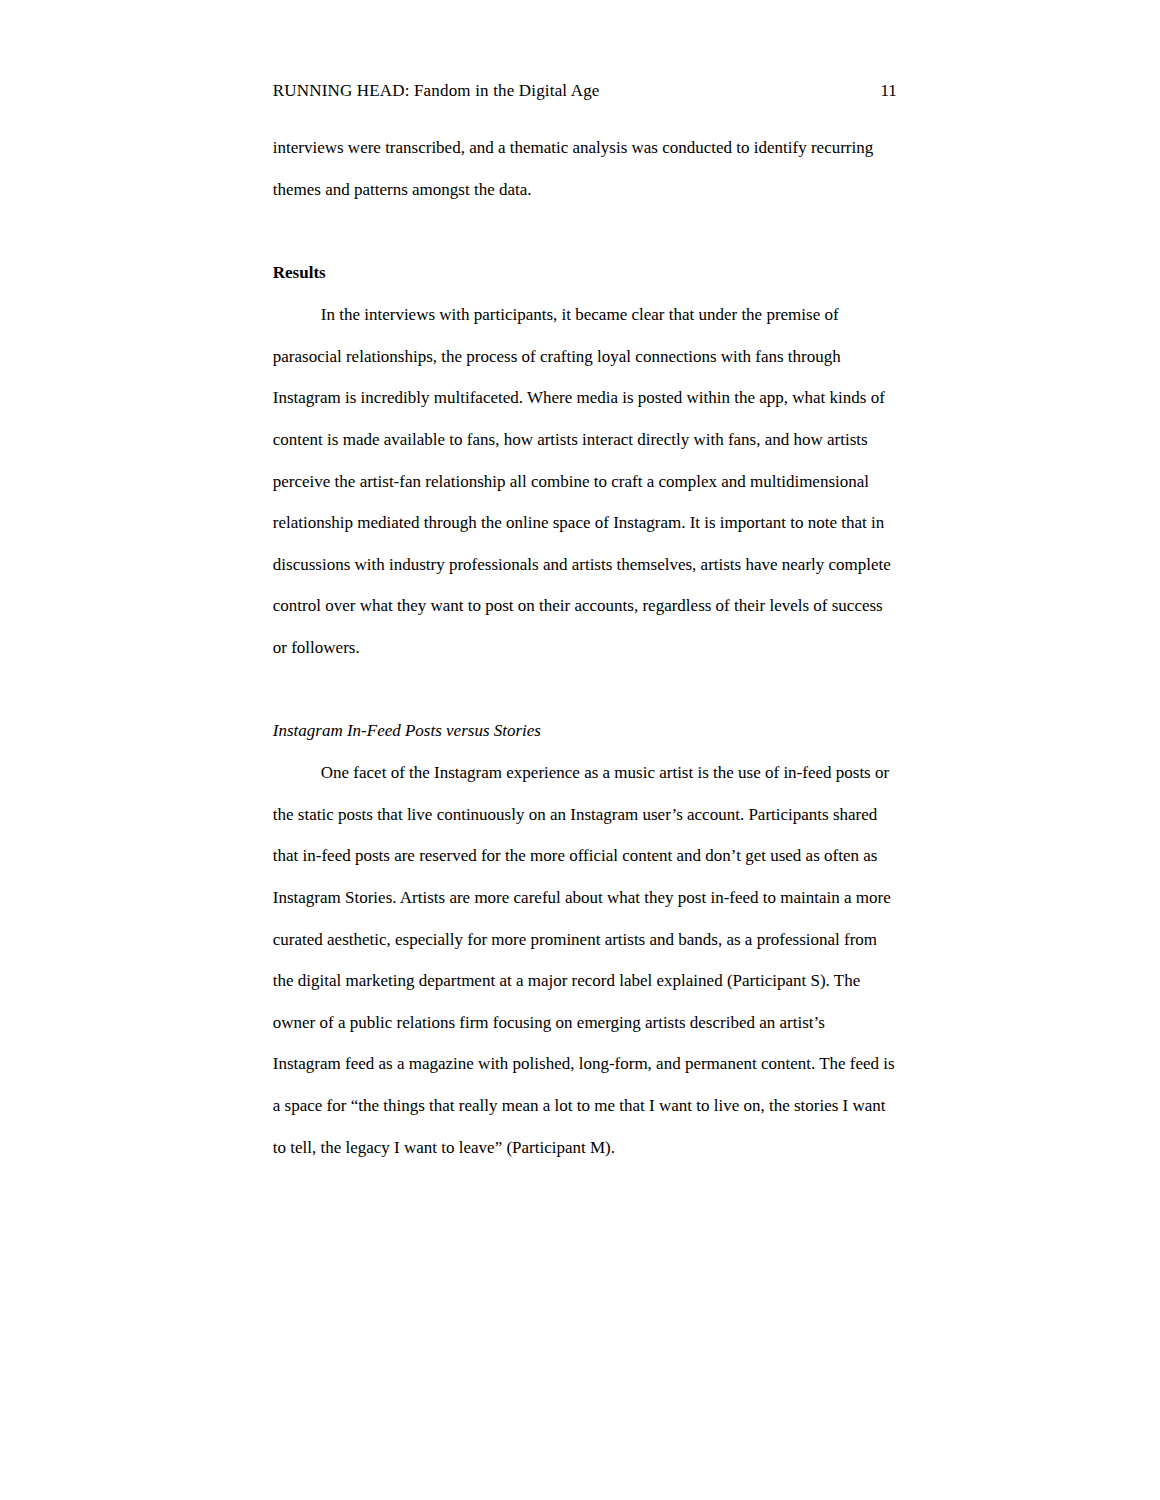RUNNING HEAD: Fandom in the Digital Age
11
interviews were transcribed, and a thematic analysis was conducted to identify recurring themes and patterns amongst the data.
Results
In the interviews with participants, it became clear that under the premise of parasocial relationships, the process of crafting loyal connections with fans through Instagram is incredibly multifaceted. Where media is posted within the app, what kinds of content is made available to fans, how artists interact directly with fans, and how artists perceive the artist-fan relationship all combine to craft a complex and multidimensional relationship mediated through the online space of Instagram. It is important to note that in discussions with industry professionals and artists themselves, artists have nearly complete control over what they want to post on their accounts, regardless of their levels of success or followers.
Instagram In-Feed Posts versus Stories
One facet of the Instagram experience as a music artist is the use of in-feed posts or the static posts that live continuously on an Instagram user’s account. Participants shared that in-feed posts are reserved for the more official content and don’t get used as often as Instagram Stories. Artists are more careful about what they post in-feed to maintain a more curated aesthetic, especially for more prominent artists and bands, as a professional from the digital marketing department at a major record label explained (Participant S). The owner of a public relations firm focusing on emerging artists described an artist’s Instagram feed as a magazine with polished, long-form, and permanent content. The feed is a space for “the things that really mean a lot to me that I want to live on, the stories I want to tell, the legacy I want to leave” (Participant M).